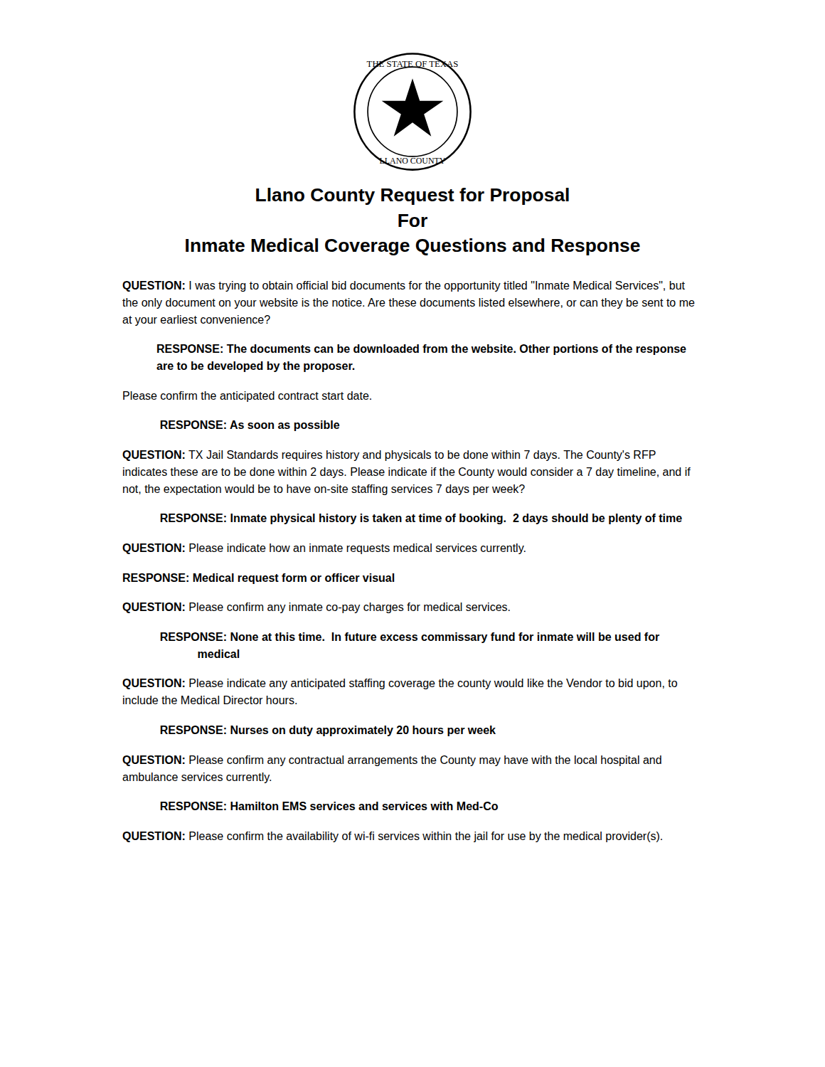Llano County Request for Proposal For Inmate Medical Coverage Questions and Response
QUESTION: I was trying to obtain official bid documents for the opportunity titled "Inmate Medical Services", but the only document on your website is the notice. Are these documents listed elsewhere, or can they be sent to me at your earliest convenience?
RESPONSE: The documents can be downloaded from the website. Other portions of the response are to be developed by the proposer.
Please confirm the anticipated contract start date.
RESPONSE: As soon as possible
QUESTION: TX Jail Standards requires history and physicals to be done within 7 days. The County's RFP indicates these are to be done within 2 days. Please indicate if the County would consider a 7 day timeline, and if not, the expectation would be to have on-site staffing services 7 days per week?
RESPONSE: Inmate physical history is taken at time of booking. 2 days should be plenty of time
QUESTION: Please indicate how an inmate requests medical services currently.
RESPONSE: Medical request form or officer visual
QUESTION: Please confirm any inmate co-pay charges for medical services.
RESPONSE: None at this time. In future excess commissary fund for inmate will be used for medical
QUESTION: Please indicate any anticipated staffing coverage the county would like the Vendor to bid upon, to include the Medical Director hours.
RESPONSE: Nurses on duty approximately 20 hours per week
QUESTION: Please confirm any contractual arrangements the County may have with the local hospital and ambulance services currently.
RESPONSE: Hamilton EMS services and services with Med-Co
QUESTION: Please confirm the availability of wi-fi services within the jail for use by the medical provider(s).